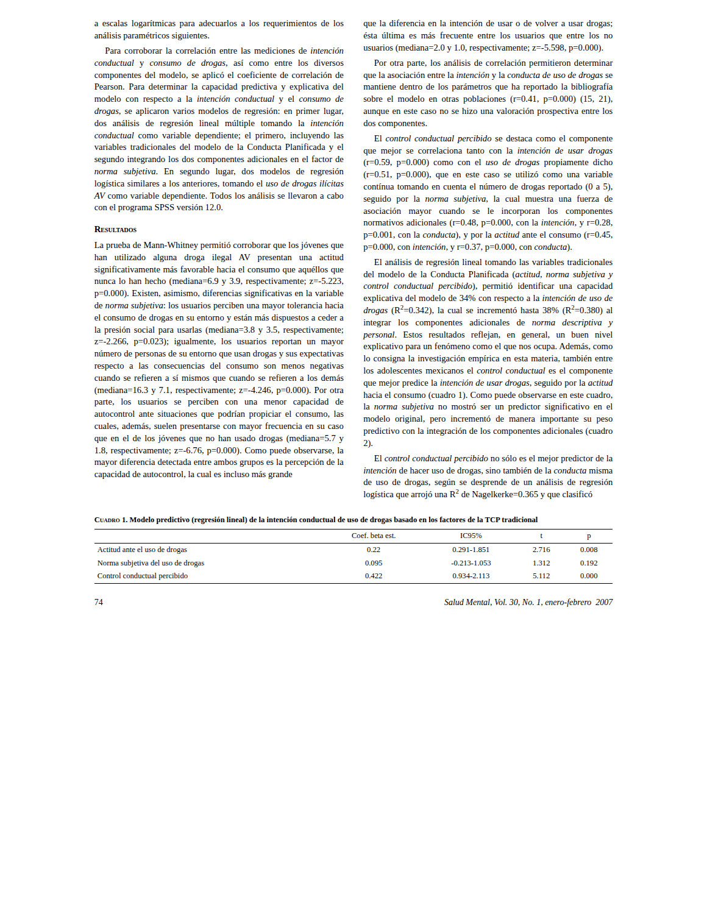a escalas logarítmicas para adecuarlos a los requerimientos de los análisis paramétricos siguientes.
Para corroborar la correlación entre las mediciones de intención conductual y consumo de drogas, así como entre los diversos componentes del modelo, se aplicó el coeficiente de correlación de Pearson. Para determinar la capacidad predictiva y explicativa del modelo con respecto a la intención conductual y el consumo de drogas, se aplicaron varios modelos de regresión: en primer lugar, dos análisis de regresión lineal múltiple tomando la intención conductual como variable dependiente; el primero, incluyendo las variables tradicionales del modelo de la Conducta Planificada y el segundo integrando los dos componentes adicionales en el factor de norma subjetiva. En segundo lugar, dos modelos de regresión logística similares a los anteriores, tomando el uso de drogas ilícitas AV como variable dependiente. Todos los análisis se llevaron a cabo con el programa SPSS versión 12.0.
Resultados
La prueba de Mann-Whitney permitió corroborar que los jóvenes que han utilizado alguna droga ilegal AV presentan una actitud significativamente más favorable hacia el consumo que aquéllos que nunca lo han hecho (mediana=6.9 y 3.9, respectivamente; z=-5.223, p=0.000). Existen, asimismo, diferencias significativas en la variable de norma subjetiva: los usuarios perciben una mayor tolerancia hacia el consumo de drogas en su entorno y están más dispuestos a ceder a la presión social para usarlas (mediana=3.8 y 3.5, respectivamente; z=-2.266, p=0.023); igualmente, los usuarios reportan un mayor número de personas de su entorno que usan drogas y sus expectativas respecto a las consecuencias del consumo son menos negativas cuando se refieren a sí mismos que cuando se refieren a los demás (mediana=16.3 y 7.1, respectivamente; z=-4.246, p=0.000). Por otra parte, los usuarios se perciben con una menor capacidad de autocontrol ante situaciones que podrían propiciar el consumo, las cuales, además, suelen presentarse con mayor frecuencia en su caso que en el de los jóvenes que no han usado drogas (mediana=5.7 y 1.8, respectivamente; z=-6.76, p=0.000). Como puede observarse, la mayor diferencia detectada entre ambos grupos es la percepción de la capacidad de autocontrol, la cual es incluso más grande
que la diferencia en la intención de usar o de volver a usar drogas; ésta última es más frecuente entre los usuarios que entre los no usuarios (mediana=2.0 y 1.0, respectivamente; z=-5.598, p=0.000).
Por otra parte, los análisis de correlación permitieron determinar que la asociación entre la intención y la conducta de uso de drogas se mantiene dentro de los parámetros que ha reportado la bibliografía sobre el modelo en otras poblaciones (r=0.41, p=0.000) (15, 21), aunque en este caso no se hizo una valoración prospectiva entre los dos componentes.
El control conductual percibido se destaca como el componente que mejor se correlaciona tanto con la intención de usar drogas (r=0.59, p=0.000) como con el uso de drogas propiamente dicho (r=0.51, p=0.000), que en este caso se utilizó como una variable contínua tomando en cuenta el número de drogas reportado (0 a 5), seguido por la norma subjetiva, la cual muestra una fuerza de asociación mayor cuando se le incorporan los componentes normativos adicionales (r=0.48, p=0.000, con la intención, y r=0.28, p=0.001, con la conducta), y por la actitud ante el consumo (r=0.45, p=0.000, con intención, y r=0.37, p=0.000, con conducta).
El análisis de regresión lineal tomando las variables tradicionales del modelo de la Conducta Planificada (actitud, norma subjetiva y control conductual percibido), permitió identificar una capacidad explicativa del modelo de 34% con respecto a la intención de uso de drogas (R2=0.342), la cual se incrementó hasta 38% (R2=0.380) al integrar los componentes adicionales de norma descriptiva y personal. Estos resultados reflejan, en general, un buen nivel explicativo para un fenómeno como el que nos ocupa. Además, como lo consigna la investigación empírica en esta materia, también entre los adolescentes mexicanos el control conductual es el componente que mejor predice la intención de usar drogas, seguido por la actitud hacia el consumo (cuadro 1). Como puede observarse en este cuadro, la norma subjetiva no mostró ser un predictor significativo en el modelo original, pero incrementó de manera importante su peso predictivo con la integración de los componentes adicionales (cuadro 2).
El control conductual percibido no sólo es el mejor predictor de la intención de hacer uso de drogas, sino también de la conducta misma de uso de drogas, según se desprende de un análisis de regresión logística que arrojó una R2 de Nagelkerke=0.365 y que clasificó
Cuadro 1. Modelo predictivo (regresión lineal) de la intención conductual de uso de drogas basado en los factores de la TCP tradicional
| | Coef. beta est. | IC95% | t | p |
| --- | --- | --- | --- | --- |
| Actitud ante el uso de drogas | 0.22 | 0.291-1.851 | 2.716 | 0.008 |
| Norma subjetiva del uso de drogas | 0.095 | -0.213-1.053 | 1.312 | 0.192 |
| Control conductual percibido | 0.422 | 0.934-2.113 | 5.112 | 0.000 |
74 Salud Mental, Vol. 30, No. 1, enero-febrero 2007